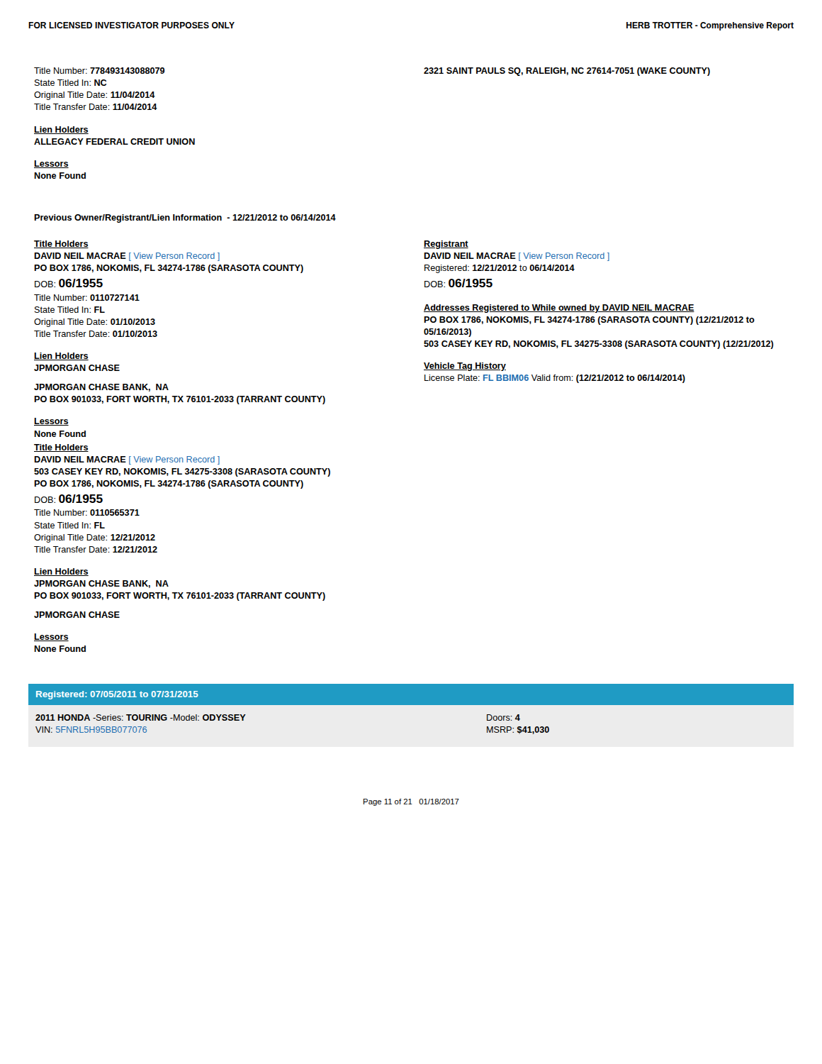FOR LICENSED INVESTIGATOR PURPOSES ONLY
HERB TROTTER - Comprehensive Report
Title Number: 778493143088079
State Titled In: NC
Original Title Date: 11/04/2014
Title Transfer Date: 11/04/2014
Lien Holders
ALLEGACY FEDERAL CREDIT UNION
Lessors
None Found
2321 SAINT PAULS SQ, RALEIGH, NC 27614-7051 (WAKE COUNTY)
Previous Owner/Registrant/Lien Information - 12/21/2012 to 06/14/2014
Title Holders
DAVID NEIL MACRAE [ View Person Record ]
PO BOX 1786, NOKOMIS, FL 34274-1786 (SARASOTA COUNTY)
DOB: 06/1955
Title Number: 0110727141
State Titled In: FL
Original Title Date: 01/10/2013
Title Transfer Date: 01/10/2013
Lien Holders
JPMORGAN CHASE
JPMORGAN CHASE BANK, NA
PO BOX 901033, FORT WORTH, TX 76101-2033 (TARRANT COUNTY)
Lessors
None Found
Title Holders
DAVID NEIL MACRAE [ View Person Record ]
503 CASEY KEY RD, NOKOMIS, FL 34275-3308 (SARASOTA COUNTY)
PO BOX 1786, NOKOMIS, FL 34274-1786 (SARASOTA COUNTY)
DOB: 06/1955
Title Number: 0110565371
State Titled In: FL
Original Title Date: 12/21/2012
Title Transfer Date: 12/21/2012
Lien Holders
JPMORGAN CHASE BANK, NA
PO BOX 901033, FORT WORTH, TX 76101-2033 (TARRANT COUNTY)
JPMORGAN CHASE
Lessors
None Found
Registrant
DAVID NEIL MACRAE [ View Person Record ]
Registered: 12/21/2012 to 06/14/2014
DOB: 06/1955
Addresses Registered to While owned by DAVID NEIL MACRAE
PO BOX 1786, NOKOMIS, FL 34274-1786 (SARASOTA COUNTY) (12/21/2012 to 05/16/2013)
503 CASEY KEY RD, NOKOMIS, FL 34275-3308 (SARASOTA COUNTY) (12/21/2012)
Vehicle Tag History
License Plate: FL BBIM06 Valid from: (12/21/2012 to 06/14/2014)
Registered: 07/05/2011 to 07/31/2015
2011 HONDA -Series: TOURING -Model: ODYSSEY
VIN: 5FNRL5H95BB077076
Doors: 4
MSRP: $41,030
Page 11 of 21 01/18/2017